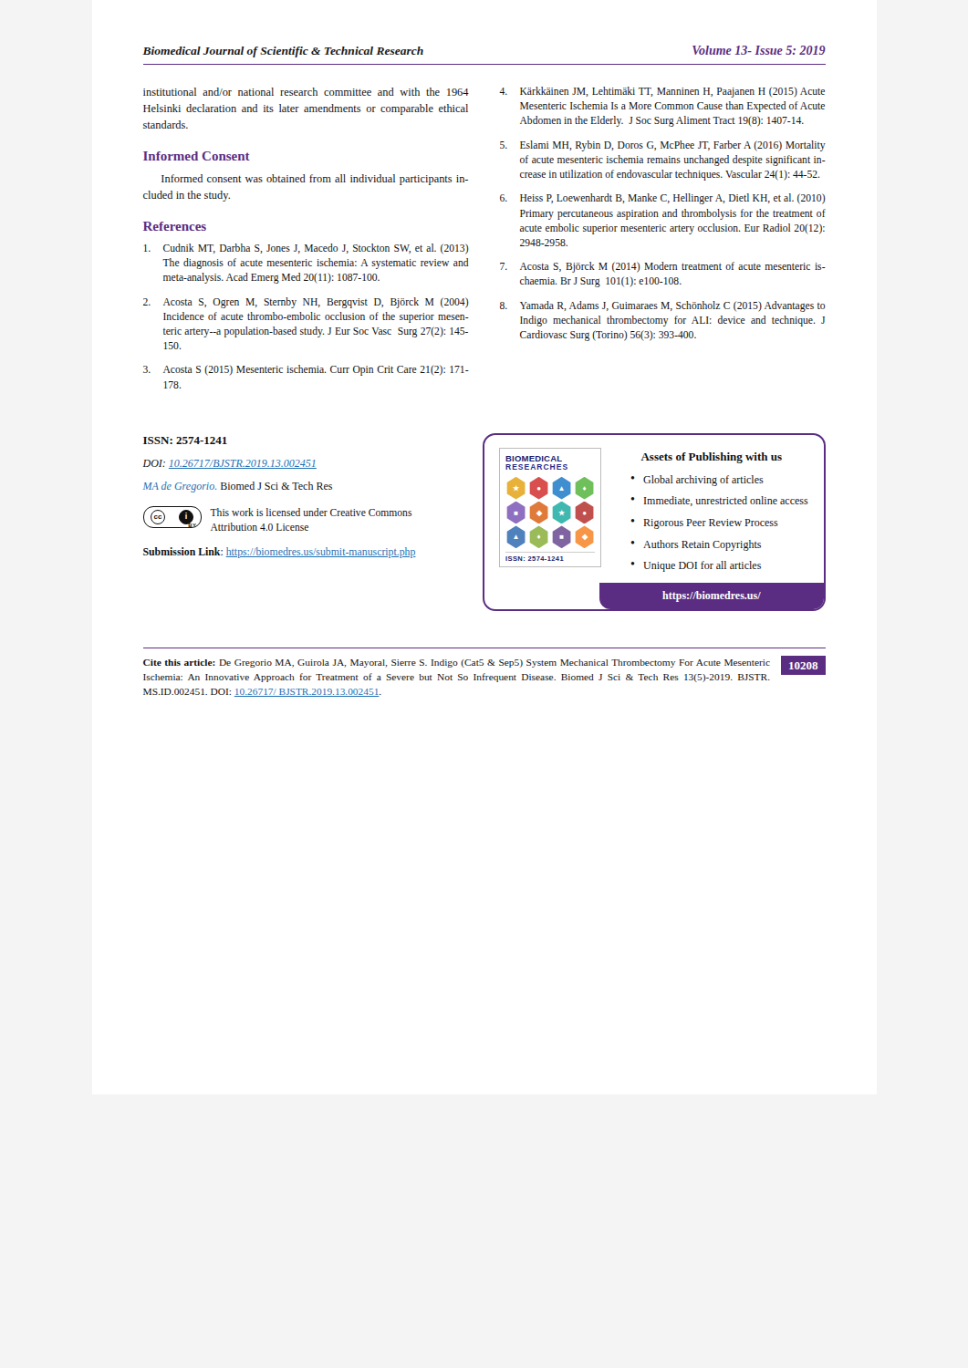Biomedical Journal of Scientific & Technical Research
Volume 13- Issue 5: 2019
institutional and/or national research committee and with the 1964 Helsinki declaration and its later amendments or comparable ethical standards.
Informed Consent
Informed consent was obtained from all individual participants included in the study.
References
Cudnik MT, Darbha S, Jones J, Macedo J, Stockton SW, et al. (2013) The diagnosis of acute mesenteric ischemia: A systematic review and meta-analysis. Acad Emerg Med 20(11): 1087-100.
Acosta S, Ogren M, Sternby NH, Bergqvist D, Björck M (2004) Incidence of acute thrombo-embolic occlusion of the superior mesenteric artery--a population-based study. J Eur Soc Vasc Surg 27(2): 145-150.
Acosta S (2015) Mesenteric ischemia. Curr Opin Crit Care 21(2): 171-178.
Kärkkäinen JM, Lehtimäki TT, Manninen H, Paajanen H (2015) Acute Mesenteric Ischemia Is a More Common Cause than Expected of Acute Abdomen in the Elderly. J Soc Surg Aliment Tract 19(8): 1407-14.
Eslami MH, Rybin D, Doros G, McPhee JT, Farber A (2016) Mortality of acute mesenteric ischemia remains unchanged despite significant increase in utilization of endovascular techniques. Vascular 24(1): 44-52.
Heiss P, Loewenhardt B, Manke C, Hellinger A, Dietl KH, et al. (2010) Primary percutaneous aspiration and thrombolysis for the treatment of acute embolic superior mesenteric artery occlusion. Eur Radiol 20(12): 2948-2958.
Acosta S, Björck M (2014) Modern treatment of acute mesenteric ischaemia. Br J Surg 101(1): e100-108.
Yamada R, Adams J, Guimaraes M, Schönholz C (2015) Advantages to Indigo mechanical thrombectomy for ALI: device and technique. J Cardiovasc Surg (Torino) 56(3): 393-400.
ISSN: 2574-1241
DOI: 10.26717/BJSTR.2019.13.002451
MA de Gregorio. Biomed J Sci & Tech Res
cc i BY
This work is licensed under Creative Commons Attribution 4.0 License
Submission Link: https://biomedres.us/submit-manuscript.php
BIOMEDICAL RESEARCHES
★
●
▲
♦
■
◆
★
●
▲
♦
■
◆
ISSN: 2574-1241
Assets of Publishing with us
Global archiving of articles
Immediate, unrestricted online access
Rigorous Peer Review Process
Authors Retain Copyrights
Unique DOI for all articles
https://biomedres.us/
Cite this article: De Gregorio MA, Guirola JA, Mayoral, Sierre S. Indigo (Cat5 & Sep5) System Mechanical Thrombectomy For Acute Mesenteric Ischemia: An Innovative Approach for Treatment of a Severe but Not So Infrequent Disease. Biomed J Sci & Tech Res 13(5)-2019. BJSTR. MS.ID.002451. DOI: 10.26717/ BJSTR.2019.13.002451.
10208